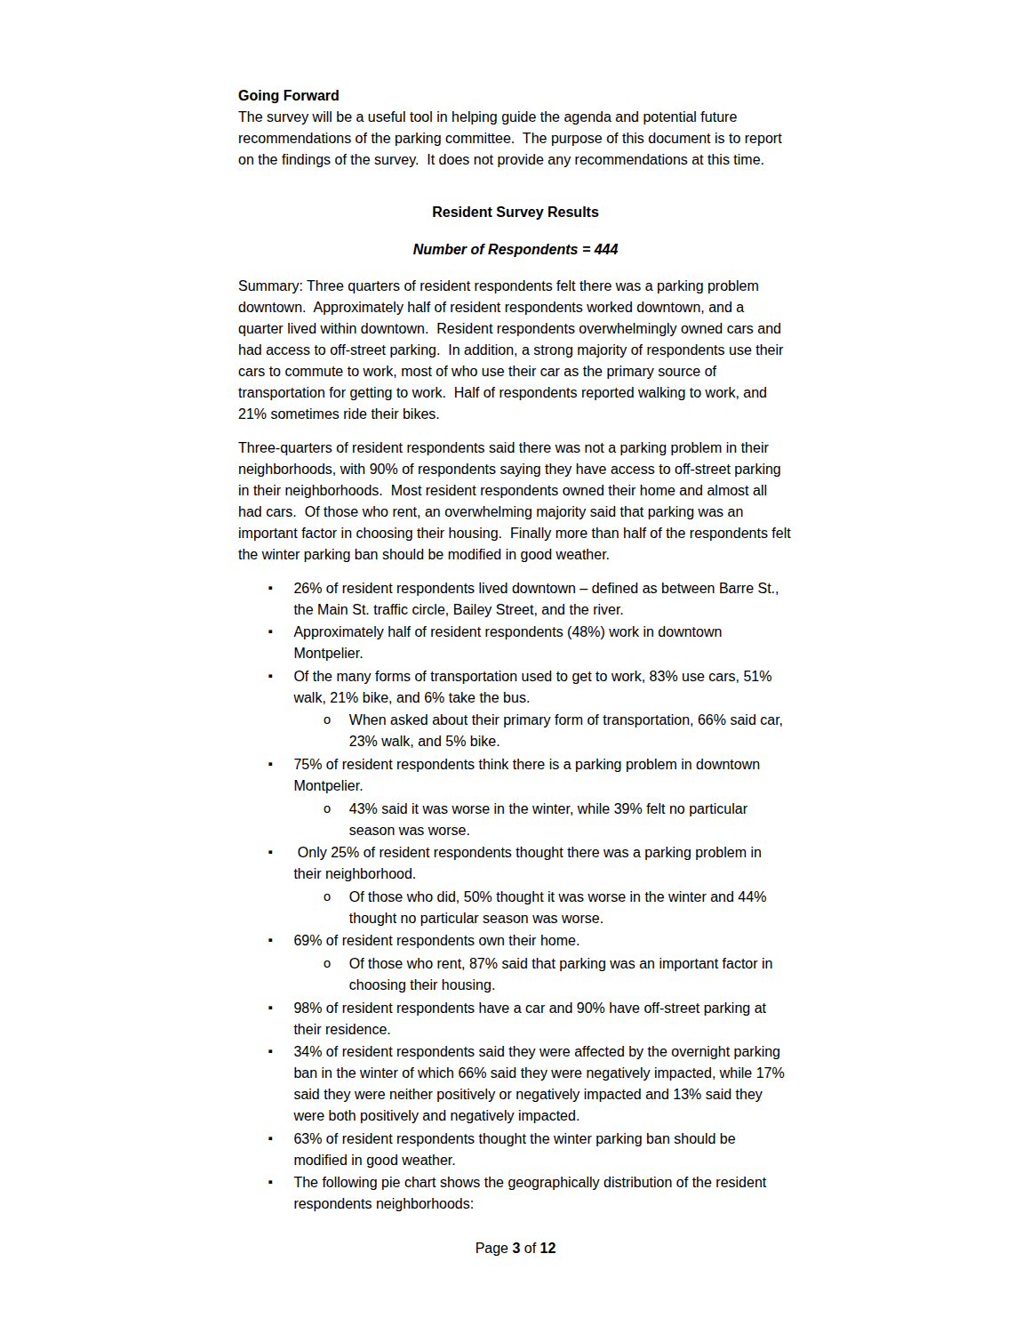Going Forward
The survey will be a useful tool in helping guide the agenda and potential future recommendations of the parking committee. The purpose of this document is to report on the findings of the survey. It does not provide any recommendations at this time.
Resident Survey Results
Number of Respondents = 444
Summary: Three quarters of resident respondents felt there was a parking problem downtown. Approximately half of resident respondents worked downtown, and a quarter lived within downtown. Resident respondents overwhelmingly owned cars and had access to off-street parking. In addition, a strong majority of respondents use their cars to commute to work, most of who use their car as the primary source of transportation for getting to work. Half of respondents reported walking to work, and 21% sometimes ride their bikes.
Three-quarters of resident respondents said there was not a parking problem in their neighborhoods, with 90% of respondents saying they have access to off-street parking in their neighborhoods. Most resident respondents owned their home and almost all had cars. Of those who rent, an overwhelming majority said that parking was an important factor in choosing their housing. Finally more than half of the respondents felt the winter parking ban should be modified in good weather.
26% of resident respondents lived downtown – defined as between Barre St., the Main St. traffic circle, Bailey Street, and the river.
Approximately half of resident respondents (48%) work in downtown Montpelier.
Of the many forms of transportation used to get to work, 83% use cars, 51% walk, 21% bike, and 6% take the bus.
When asked about their primary form of transportation, 66% said car, 23% walk, and 5% bike.
75% of resident respondents think there is a parking problem in downtown Montpelier.
43% said it was worse in the winter, while 39% felt no particular season was worse.
Only 25% of resident respondents thought there was a parking problem in their neighborhood.
Of those who did, 50% thought it was worse in the winter and 44% thought no particular season was worse.
69% of resident respondents own their home.
Of those who rent, 87% said that parking was an important factor in choosing their housing.
98% of resident respondents have a car and 90% have off-street parking at their residence.
34% of resident respondents said they were affected by the overnight parking ban in the winter of which 66% said they were negatively impacted, while 17% said they were neither positively or negatively impacted and 13% said they were both positively and negatively impacted.
63% of resident respondents thought the winter parking ban should be modified in good weather.
The following pie chart shows the geographically distribution of the resident respondents neighborhoods:
Page 3 of 12